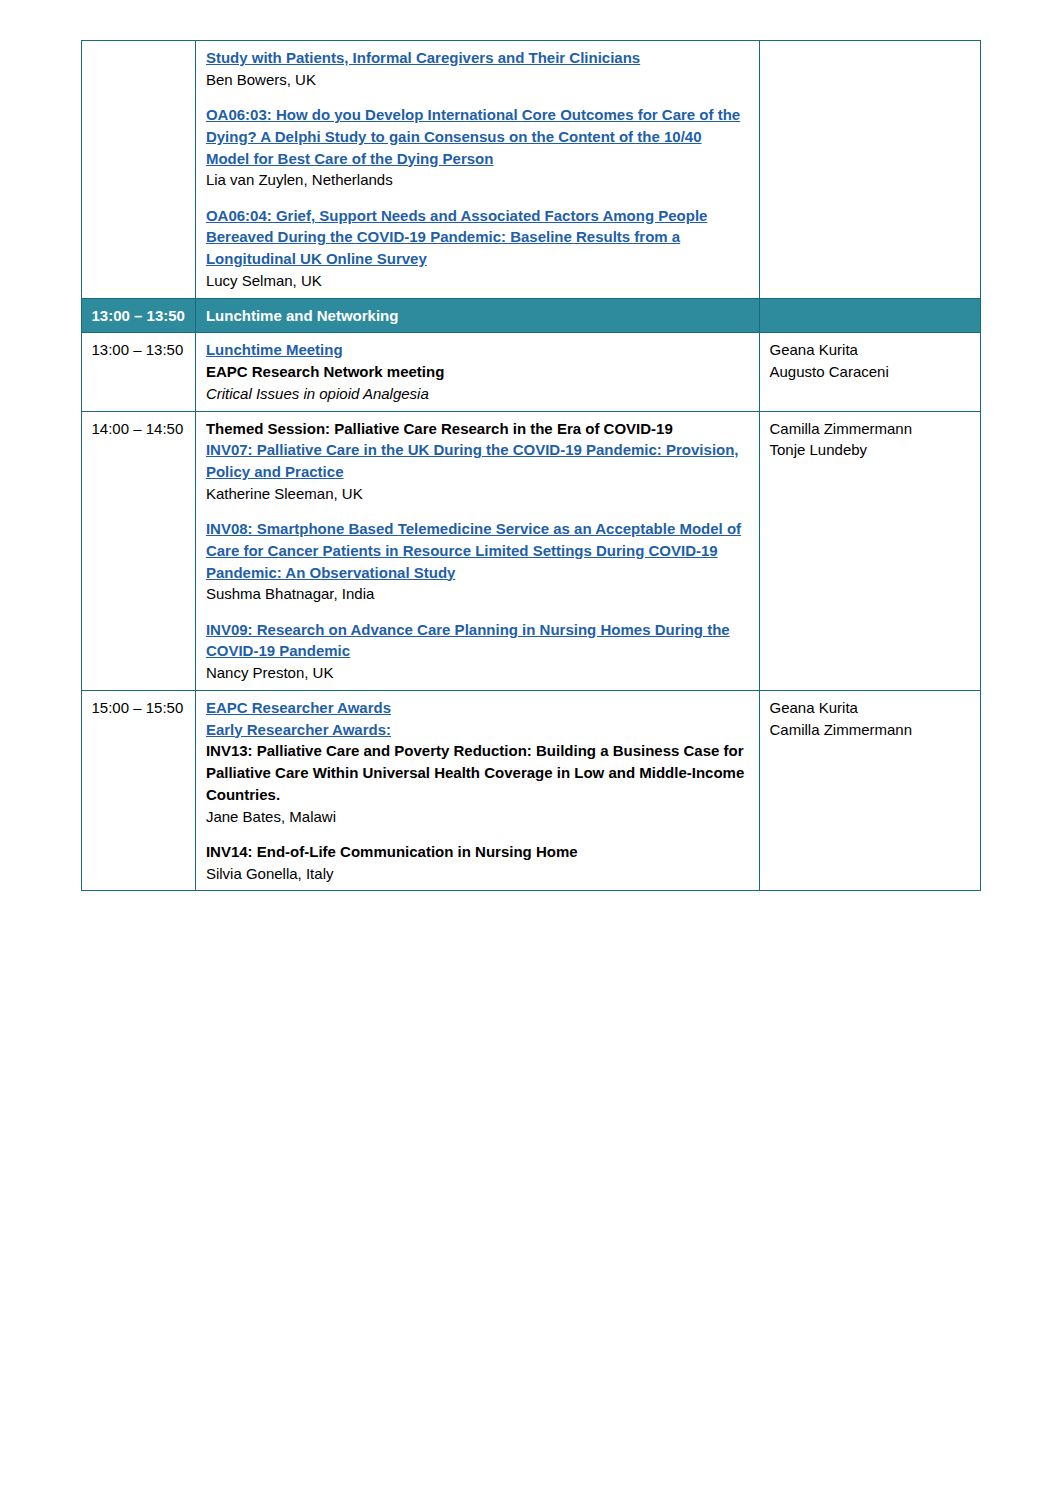| | Study with Patients, Informal Caregivers and Their Clinicians Ben Bowers, UK OA06:03: How do you Develop International Core Outcomes for Care of the Dying? A Delphi Study to gain Consensus on the Content of the 10/40 Model for Best Care of the Dying Person Lia van Zuylen, Netherlands OA06:04: Grief, Support Needs and Associated Factors Among People Bereaved During the COVID-19 Pandemic: Baseline Results from a Longitudinal UK Online Survey Lucy Selman, UK | |
| 13:00 – 13:50 | Lunchtime and Networking | |
| 13:00 – 13:50 | Lunchtime Meeting EAPC Research Network meeting Critical Issues in opioid Analgesia | Geana Kurita Augusto Caraceni |
| 14:00 – 14:50 | Themed Session: Palliative Care Research in the Era of COVID-19 INV07: Palliative Care in the UK During the COVID-19 Pandemic: Provision, Policy and Practice Katherine Sleeman, UK INV08: Smartphone Based Telemedicine Service as an Acceptable Model of Care for Cancer Patients in Resource Limited Settings During COVID-19 Pandemic: An Observational Study Sushma Bhatnagar, India INV09: Research on Advance Care Planning in Nursing Homes During the COVID-19 Pandemic Nancy Preston, UK | Camilla Zimmermann Tonje Lundeby |
| 15:00 – 15:50 | EAPC Researcher Awards Early Researcher Awards: INV13: Palliative Care and Poverty Reduction: Building a Business Case for Palliative Care Within Universal Health Coverage in Low and Middle-Income Countries. Jane Bates, Malawi INV14: End-of-Life Communication in Nursing Home Silvia Gonella, Italy | Geana Kurita Camilla Zimmermann |